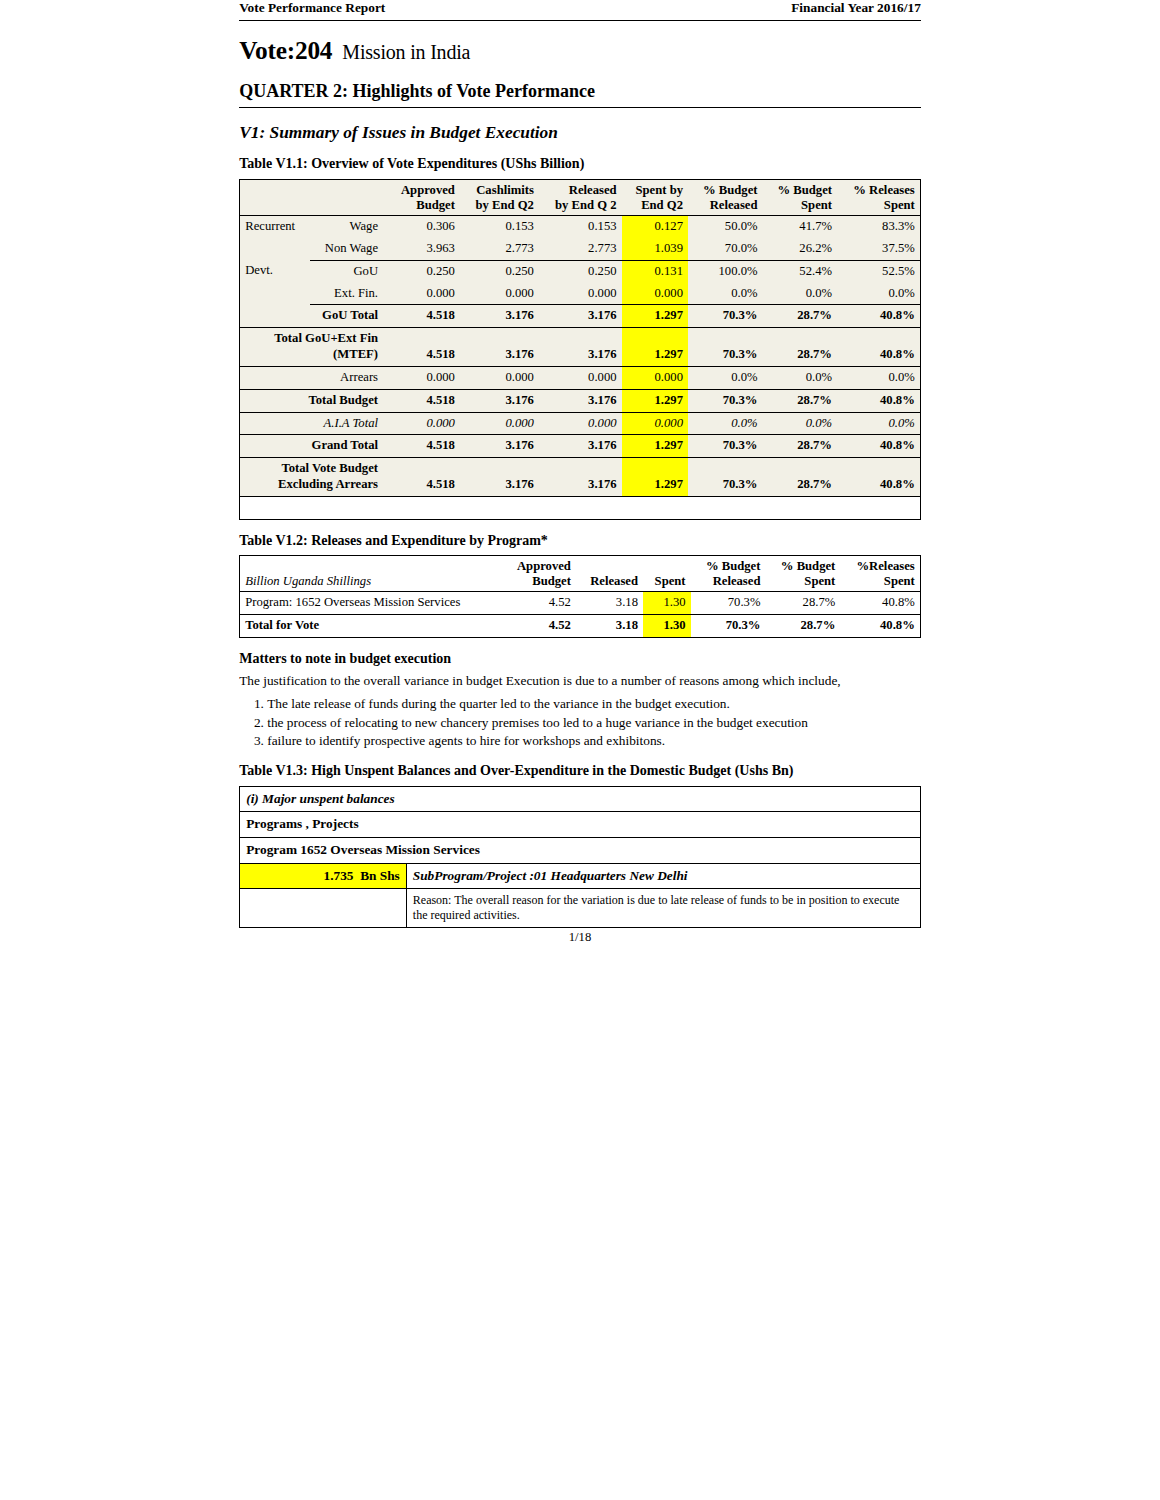Vote Performance Report Financial Year 2016/17
Vote:204 Mission in India
QUARTER 2: Highlights of Vote Performance
V1: Summary of Issues in Budget Execution
Table V1.1: Overview of Vote Expenditures (UShs Billion)
| | Approved Budget | Cashlimits by End Q2 | Released by End Q 2 | Spent by End Q2 | % Budget Released | % Budget Spent | % Releases Spent |
| --- | --- | --- | --- | --- | --- | --- | --- |
| Recurrent | Wage | 0.306 | 0.153 | 0.153 | 0.127 | 50.0% | 41.7% | 83.3% |
| Non Wage | 3.963 | 2.773 | 2.773 | 1.039 | 70.0% | 26.2% | 37.5% |
| Devt. | GoU | 0.250 | 0.250 | 0.250 | 0.131 | 100.0% | 52.4% | 52.5% |
| Ext. Fin. | 0.000 | 0.000 | 0.000 | 0.000 | 0.0% | 0.0% | 0.0% |
| GoU Total | 4.518 | 3.176 | 3.176 | 1.297 | 70.3% | 28.7% | 40.8% |
| Total GoU+Ext Fin (MTEF) | 4.518 | 3.176 | 3.176 | 1.297 | 70.3% | 28.7% | 40.8% |
| Arrears | 0.000 | 0.000 | 0.000 | 0.000 | 0.0% | 0.0% | 0.0% |
| Total Budget | 4.518 | 3.176 | 3.176 | 1.297 | 70.3% | 28.7% | 40.8% |
| A.I.A Total | 0.000 | 0.000 | 0.000 | 0.000 | 0.0% | 0.0% | 0.0% |
| Grand Total | 4.518 | 3.176 | 3.176 | 1.297 | 70.3% | 28.7% | 40.8% |
| Total Vote Budget Excluding Arrears | 4.518 | 3.176 | 3.176 | 1.297 | 70.3% | 28.7% | 40.8% |
Table V1.2: Releases and Expenditure by Program*
| Billion Uganda Shillings | Approved Budget | Released | Spent | % Budget Released | % Budget Spent | %Releases Spent |
| --- | --- | --- | --- | --- | --- | --- |
| Program: 1652 Overseas Mission Services | 4.52 | 3.18 | 1.30 | 70.3% | 28.7% | 40.8% |
| Total for Vote | 4.52 | 3.18 | 1.30 | 70.3% | 28.7% | 40.8% |
Matters to note in budget execution
The justification to the overall variance in budget Execution is due to a number of reasons among which include,
The late release of funds during the quarter led to the variance in the budget execution.
the process of relocating to new chancery premises too led to a huge variance in the budget execution
failure to identify prospective agents to hire for workshops and exhibitons.
Table V1.3: High Unspent Balances and Over-Expenditure in the Domestic Budget (Ushs Bn)
| (i) Major unspent balances |
| Programs , Projects |
| Program 1652 Overseas Mission Services |
| 1.735 Bn Shs | SubProgram/Project :01 Headquarters New Delhi |
| | Reason: The overall reason for the variation is due to late release of funds to be in position to execute the required activities. |
1/18